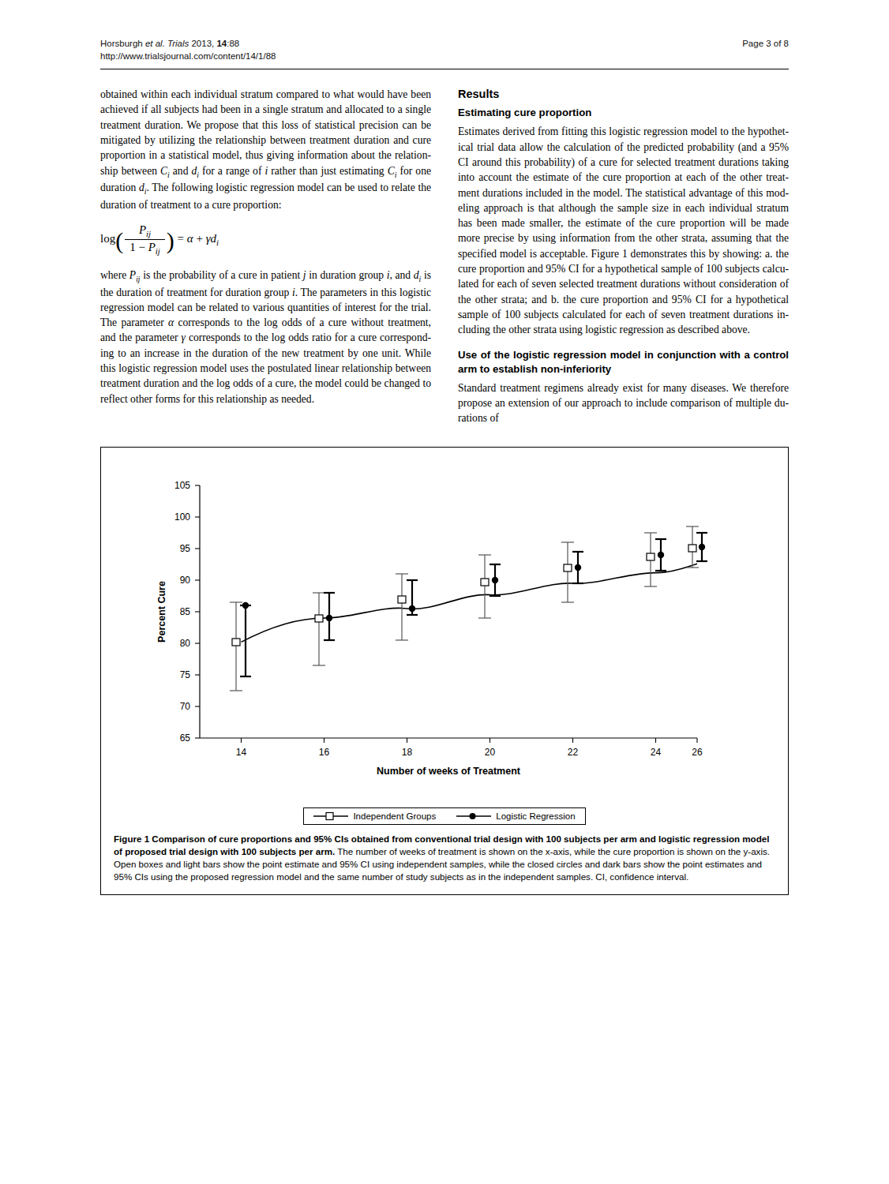Horsburgh et al. Trials 2013, 14:88
http://www.trialsjournal.com/content/14/1/88
Page 3 of 8
obtained within each individual stratum compared to what would have been achieved if all subjects had been in a single stratum and allocated to a single treatment duration. We propose that this loss of statistical precision can be mitigated by utilizing the relationship between treatment duration and cure proportion in a statistical model, thus giving information about the relationship between Ci and di for a range of i rather than just estimating Ci for one duration di. The following logistic regression model can be used to relate the duration of treatment to a cure proportion:
log(Pij 1 − Pij) = α + γdi
where Pij is the probability of a cure in patient j in duration group i, and di is the duration of treatment for duration group i. The parameters in this logistic regression model can be related to various quantities of interest for the trial. The parameter α corresponds to the log odds of a cure without treatment, and the parameter γ corresponds to the log odds ratio for a cure corresponding to an increase in the duration of the new treatment by one unit. While this logistic regression model uses the postulated linear relationship between treatment duration and the log odds of a cure, the model could be changed to reflect other forms for this relationship as needed.
Results
Estimating cure proportion
Estimates derived from fitting this logistic regression model to the hypothetical trial data allow the calculation of the predicted probability (and a 95% CI around this probability) of a cure for selected treatment durations taking into account the estimate of the cure proportion at each of the other treatment durations included in the model. The statistical advantage of this modeling approach is that although the sample size in each individual stratum has been made smaller, the estimate of the cure proportion will be made more precise by using information from the other strata, assuming that the specified model is acceptable. Figure 1 demonstrates this by showing: a. the cure proportion and 95% CI for a hypothetical sample of 100 subjects calculated for each of seven selected treatment durations without consideration of the other strata; and b. the cure proportion and 95% CI for a hypothetical sample of 100 subjects calculated for each of seven treatment durations including the other strata using logistic regression as described above.
Use of the logistic regression model in conjunction with a control arm to establish non-inferiority
Standard treatment regimens already exist for many diseases. We therefore propose an extension of our approach to include comparison of multiple durations of
65 70 75 80 85 90 95 100 105 14 16 18 20 22 24 26 Number of weeks of Treatment Percent Cure
Independent Groups
Logistic Regression
Figure 1 Comparison of cure proportions and 95% CIs obtained from conventional trial design with 100 subjects per arm and logistic regression model of proposed trial design with 100 subjects per arm. The number of weeks of treatment is shown on the x-axis, while the cure proportion is shown on the y-axis. Open boxes and light bars show the point estimate and 95% CI using independent samples, while the closed circles and dark bars show the point estimates and 95% CIs using the proposed regression model and the same number of study subjects as in the independent samples. CI, confidence interval.